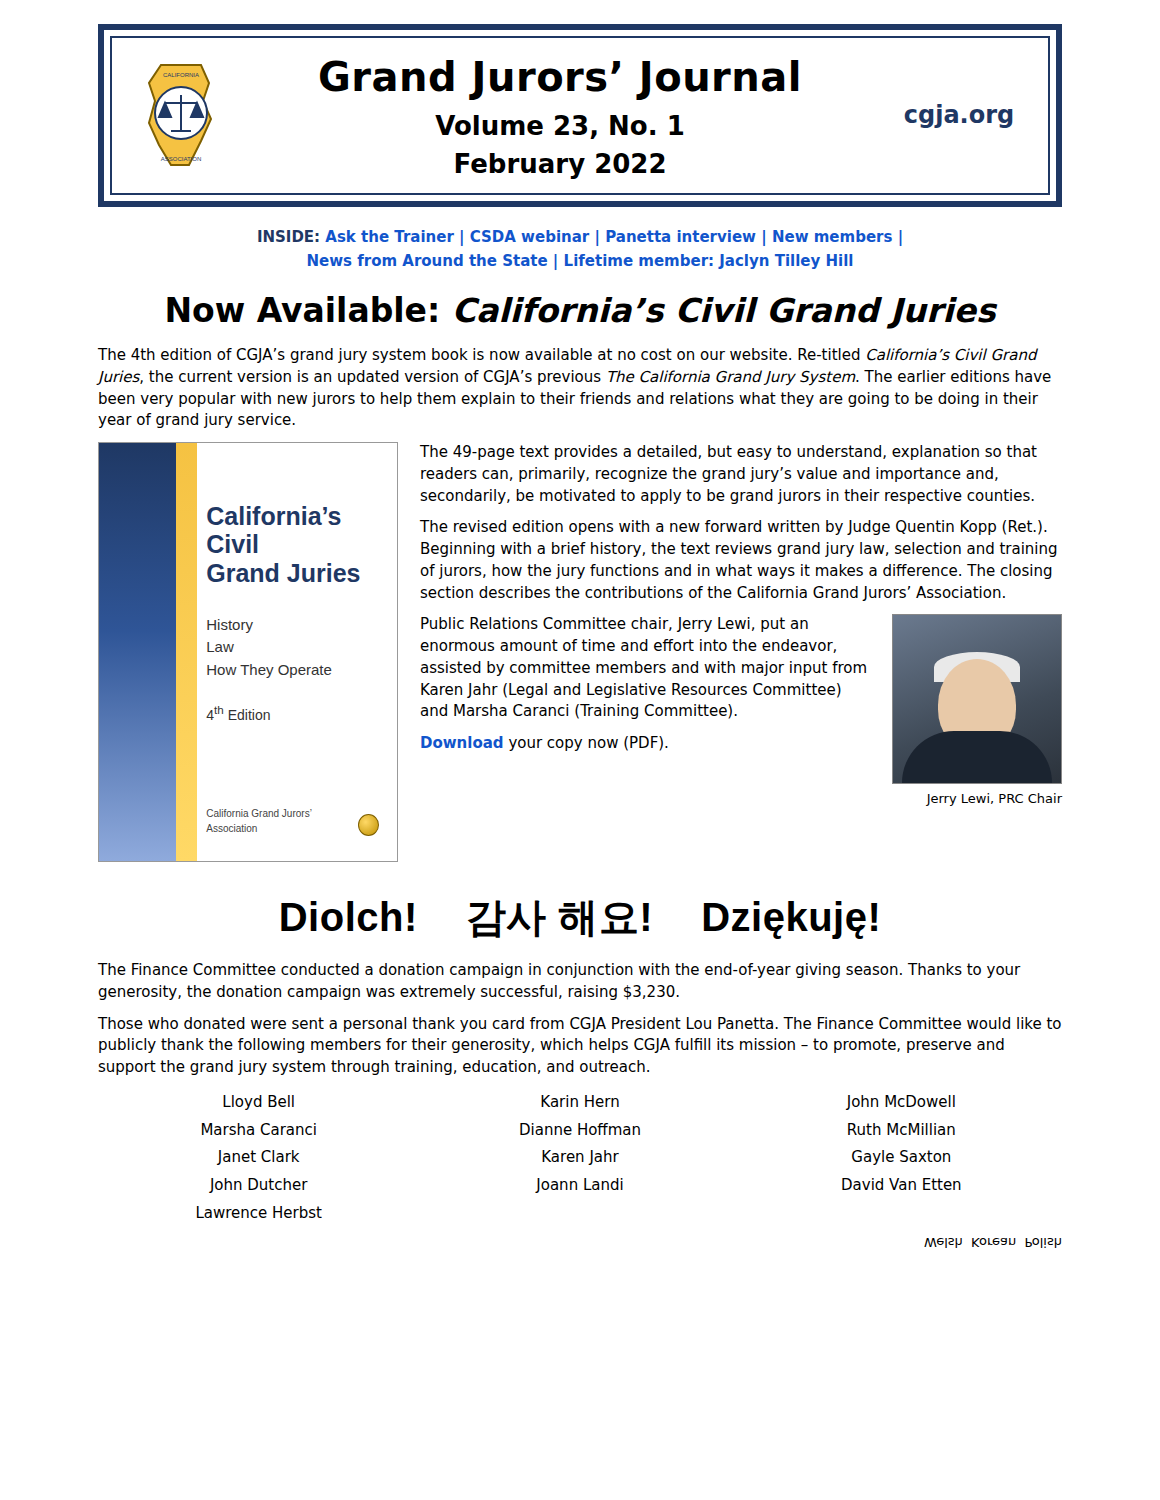CALIFORNIA ASSOCIATION
Grand Jurors’ Journal
Volume 23, No. 1
February 2022
cgja.org
INSIDE: Ask the Trainer | CSDA webinar | Panetta interview | New members |
News from Around the State | Lifetime member: Jaclyn Tilley Hill
Now Available: California’s Civil Grand Juries
The 4th edition of CGJA’s grand jury system book is now available at no cost on our website. Re-titled California’s Civil Grand Juries, the current version is an updated version of CGJA’s previous The California Grand Jury System. The earlier editions have been very popular with new jurors to help them explain to their friends and relations what they are going to be doing in their year of grand jury service.
California’s Civil
Grand Juries
History
Law
How They Operate
4th Edition
California Grand Jurors’ Association
The 49-page text provides a detailed, but easy to understand, explanation so that readers can, primarily, recognize the grand jury’s value and importance and, secondarily, be motivated to apply to be grand jurors in their respective counties.
The revised edition opens with a new forward written by Judge Quentin Kopp (Ret.). Beginning with a brief history, the text reviews grand jury law, selection and training of jurors, how the jury functions and in what ways it makes a difference. The closing section describes the contributions of the California Grand Jurors’ Association.
Public Relations Committee chair, Jerry Lewi, put an enormous amount of time and effort into the endeavor, assisted by committee members and with major input from Karen Jahr (Legal and Legislative Resources Committee) and Marsha Caranci (Training Committee).
Download your copy now (PDF).
Jerry Lewi, PRC Chair
Diolch! 감사 해요! Dziękuję!
The Finance Committee conducted a donation campaign in conjunction with the end-of-year giving season. Thanks to your generosity, the donation campaign was extremely successful, raising $3,230.
Those who donated were sent a personal thank you card from CGJA President Lou Panetta. The Finance Committee would like to publicly thank the following members for their generosity, which helps CGJA fulfill its mission – to promote, preserve and support the grand jury system through training, education, and outreach.
| Lloyd Bell | Karin Hern | John McDowell |
| Marsha Caranci | Dianne Hoffman | Ruth McMillian |
| Janet Clark | Karen Jahr | Gayle Saxton |
| John Dutcher | Joann Landi | David Van Etten |
| Lawrence Herbst | | |
Welsh Korean Polish